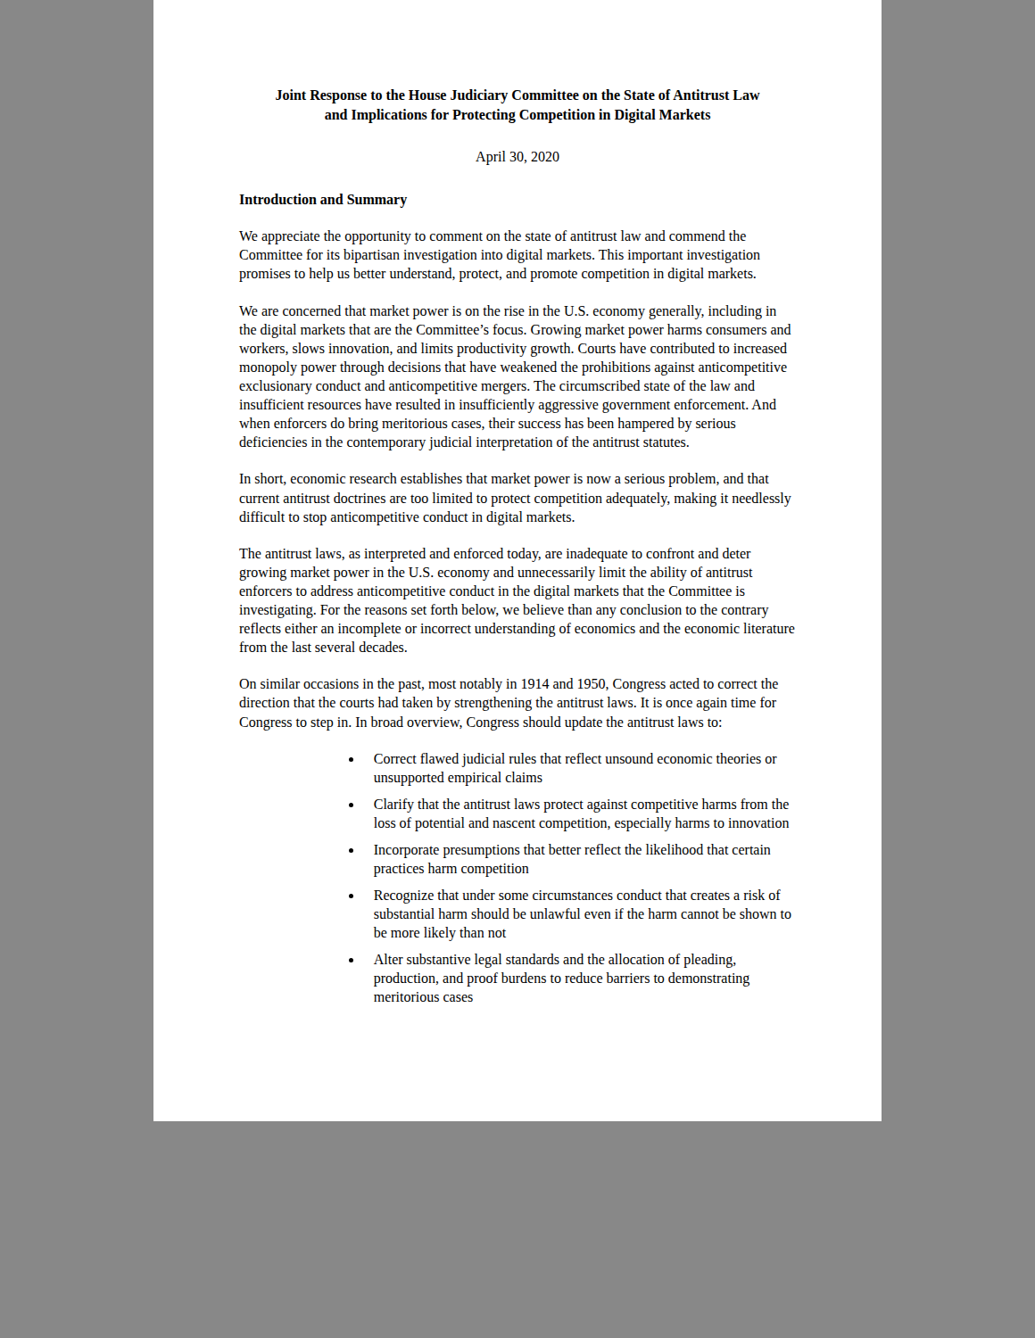Joint Response to the House Judiciary Committee on the State of Antitrust Law and Implications for Protecting Competition in Digital Markets
April 30, 2020
Introduction and Summary
We appreciate the opportunity to comment on the state of antitrust law and commend the Committee for its bipartisan investigation into digital markets. This important investigation promises to help us better understand, protect, and promote competition in digital markets.
We are concerned that market power is on the rise in the U.S. economy generally, including in the digital markets that are the Committee’s focus. Growing market power harms consumers and workers, slows innovation, and limits productivity growth. Courts have contributed to increased monopoly power through decisions that have weakened the prohibitions against anticompetitive exclusionary conduct and anticompetitive mergers. The circumscribed state of the law and insufficient resources have resulted in insufficiently aggressive government enforcement. And when enforcers do bring meritorious cases, their success has been hampered by serious deficiencies in the contemporary judicial interpretation of the antitrust statutes.
In short, economic research establishes that market power is now a serious problem, and that current antitrust doctrines are too limited to protect competition adequately, making it needlessly difficult to stop anticompetitive conduct in digital markets.
The antitrust laws, as interpreted and enforced today, are inadequate to confront and deter growing market power in the U.S. economy and unnecessarily limit the ability of antitrust enforcers to address anticompetitive conduct in the digital markets that the Committee is investigating. For the reasons set forth below, we believe than any conclusion to the contrary reflects either an incomplete or incorrect understanding of economics and the economic literature from the last several decades.
On similar occasions in the past, most notably in 1914 and 1950, Congress acted to correct the direction that the courts had taken by strengthening the antitrust laws. It is once again time for Congress to step in. In broad overview, Congress should update the antitrust laws to:
Correct flawed judicial rules that reflect unsound economic theories or unsupported empirical claims
Clarify that the antitrust laws protect against competitive harms from the loss of potential and nascent competition, especially harms to innovation
Incorporate presumptions that better reflect the likelihood that certain practices harm competition
Recognize that under some circumstances conduct that creates a risk of substantial harm should be unlawful even if the harm cannot be shown to be more likely than not
Alter substantive legal standards and the allocation of pleading, production, and proof burdens to reduce barriers to demonstrating meritorious cases